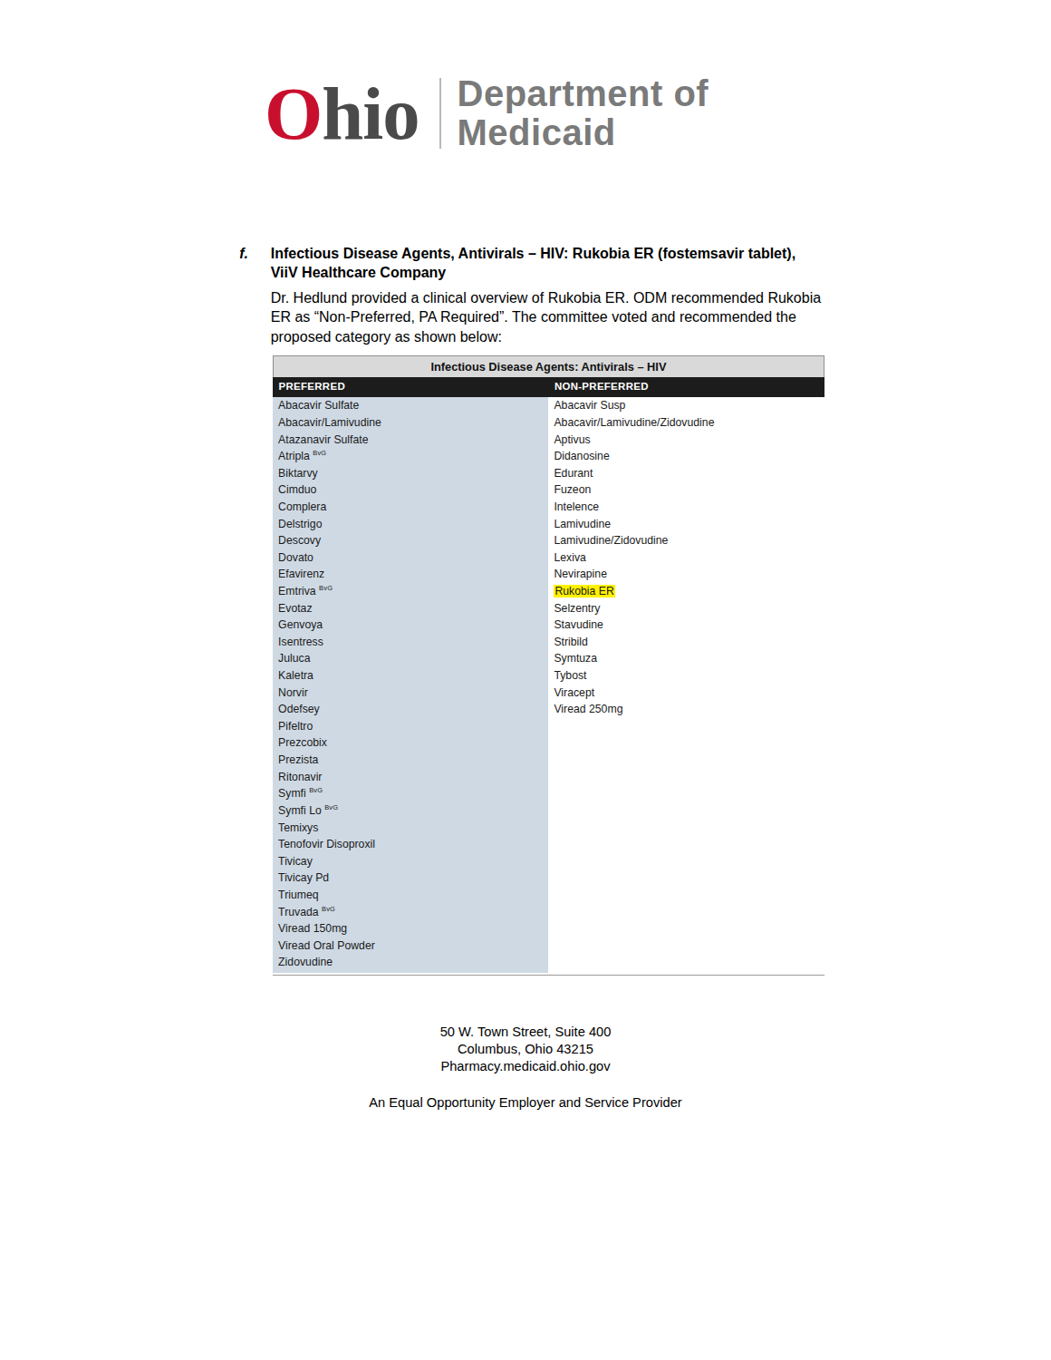Ohio
Department of
Medicaid
f.
Infectious Disease Agents, Antivirals – HIV: Rukobia ER (fostemsavir tablet), ViiV Healthcare Company
Dr. Hedlund provided a clinical overview of Rukobia ER. ODM recommended Rukobia ER as “Non-Preferred, PA Required”. The committee voted and recommended the proposed category as shown below:
Infectious Disease Agents: Antivirals – HIV
| PREFERRED | NON-PREFERRED |
| --- | --- |
| Abacavir Sulfate Abacavir/Lamivudine Atazanavir Sulfate Atripla BvG Biktarvy Cimduo Complera Delstrigo Descovy Dovato Efavirenz Emtriva BvG Evotaz Genvoya Isentress Juluca Kaletra Norvir Odefsey Pifeltro Prezcobix Prezista Ritonavir Symfi BvG Symfi Lo BvG Temixys Tenofovir Disoproxil Tivicay Tivicay Pd Triumeq Truvada BvG Viread 150mg Viread Oral Powder Zidovudine | Abacavir Susp Abacavir/Lamivudine/Zidovudine Aptivus Didanosine Edurant Fuzeon Intelence Lamivudine Lamivudine/Zidovudine Lexiva Nevirapine Rukobia ER Selzentry Stavudine Stribild Symtuza Tybost Viracept Viread 250mg |
50 W. Town Street, Suite 400
Columbus, Ohio 43215
Pharmacy.medicaid.ohio.gov
An Equal Opportunity Employer and Service Provider